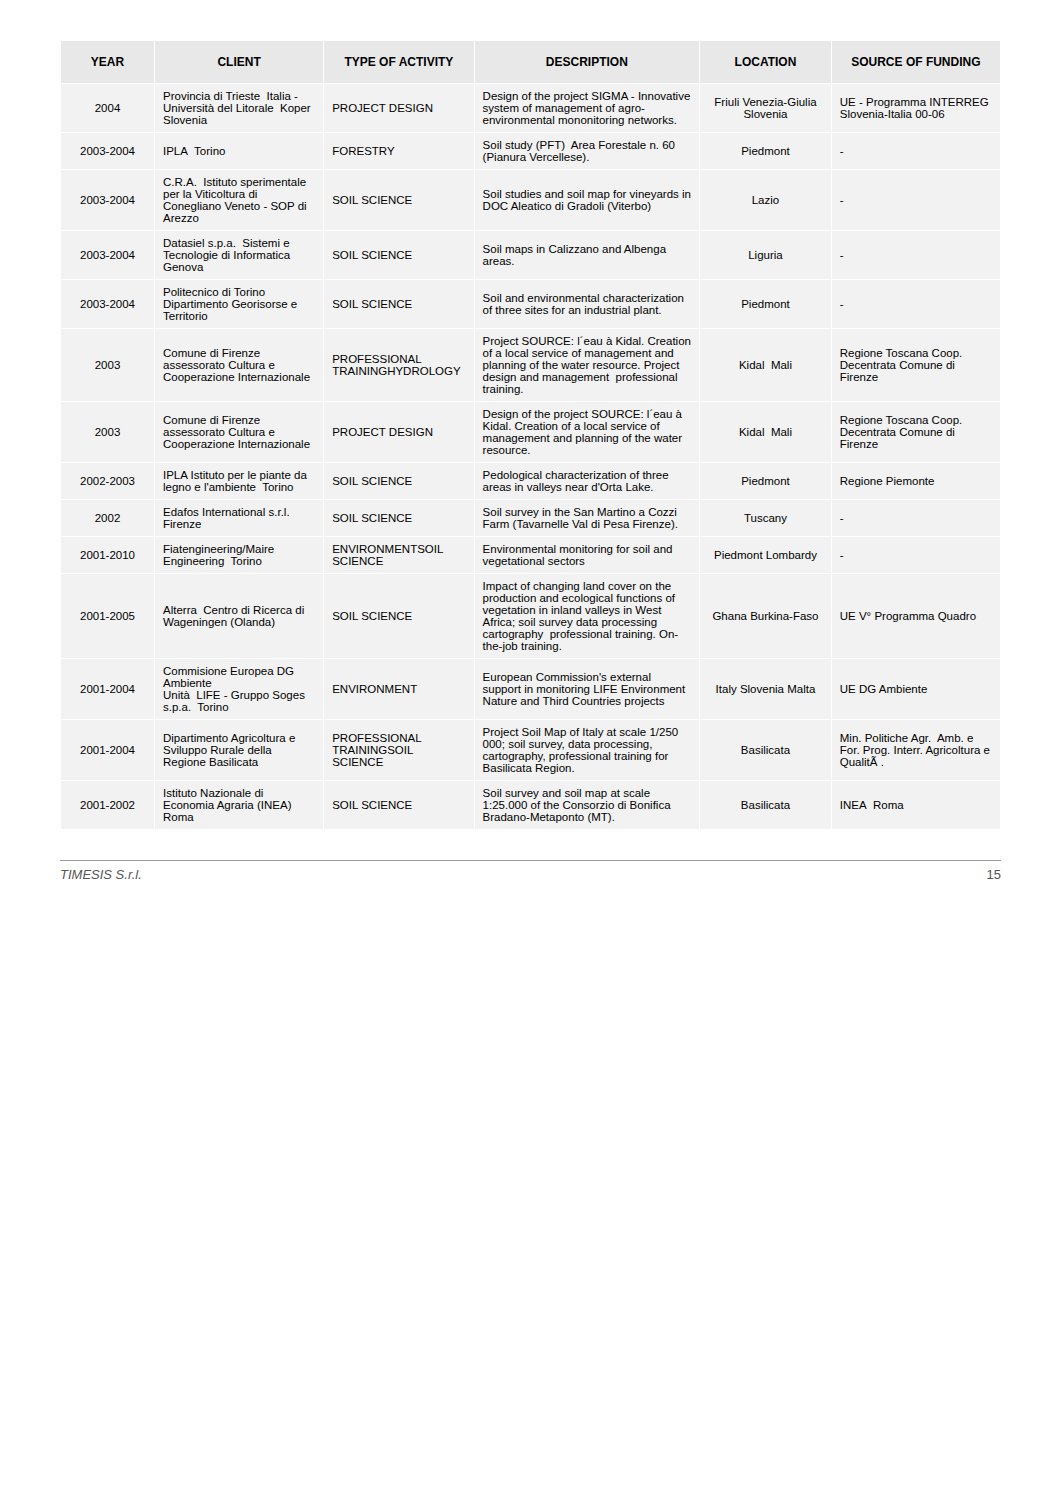| YEAR | CLIENT | TYPE OF ACTIVITY | DESCRIPTION | LOCATION | SOURCE OF FUNDING |
| --- | --- | --- | --- | --- | --- |
| 2004 | Provincia di Trieste Italia - Università del Litorale Koper Slovenia | PROJECT DESIGN | Design of the project SIGMA - Innovative system of management of agro-environmental mononitoring networks. | Friuli Venezia-Giulia Slovenia | UE - Programma INTERREG Slovenia-Italia 00-06 |
| 2003-2004 | IPLA Torino | FORESTRY | Soil study (PFT) Area Forestale n. 60 (Pianura Vercellese). | Piedmont | - |
| 2003-2004 | C.R.A. Istituto sperimentale per la Viticoltura di Conegliano Veneto - SOP di Arezzo | SOIL SCIENCE | Soil studies and soil map for vineyards in DOC Aleatico di Gradoli (Viterbo) | Lazio | - |
| 2003-2004 | Datasiel s.p.a. Sistemi e Tecnologie di Informatica Genova | SOIL SCIENCE | Soil maps in Calizzano and Albenga areas. | Liguria | - |
| 2003-2004 | Politecnico di Torino Dipartimento Georisorse e Territorio | SOIL SCIENCE | Soil and environmental characterization of three sites for an industrial plant. | Piedmont | - |
| 2003 | Comune di Firenze assessorato Cultura e Cooperazione Internazionale | PROFESSIONAL TRAININGHYDROLOGY | Project SOURCE: l´eau à Kidal. Creation of a local service of management and planning of the water resource. Project design and management professional training. | Kidal Mali | Regione Toscana Coop. Decentrata Comune di Firenze |
| 2003 | Comune di Firenze assessorato Cultura e Cooperazione Internazionale | PROJECT DESIGN | Design of the project SOURCE: l´eau à Kidal. Creation of a local service of management and planning of the water resource. | Kidal Mali | Regione Toscana Coop. Decentrata Comune di Firenze |
| 2002-2003 | IPLA Istituto per le piante da legno e l'ambiente Torino | SOIL SCIENCE | Pedological characterization of three areas in valleys near d'Orta Lake. | Piedmont | Regione Piemonte |
| 2002 | Edafos International s.r.l. Firenze | SOIL SCIENCE | Soil survey in the San Martino a Cozzi Farm (Tavarnelle Val di Pesa Firenze). | Tuscany | - |
| 2001-2010 | Fiatengineering/Maire Engineering Torino | ENVIRONMENTSOIL SCIENCE | Environmental monitoring for soil and vegetational sectors | Piedmont Lombardy | - |
| 2001-2005 | Alterra Centro di Ricerca di Wageningen (Olanda) | SOIL SCIENCE | Impact of changing land cover on the production and ecological functions of vegetation in inland valleys in West Africa; soil survey data processing cartography professional training. On-the-job training. | Ghana Burkina-Faso | UE V° Programma Quadro |
| 2001-2004 | Commisione Europea DG Ambiente Unità LIFE - Gruppo Soges s.p.a. Torino | ENVIRONMENT | European Commission's external support in monitoring LIFE Environment Nature and Third Countries projects | Italy Slovenia Malta | UE DG Ambiente |
| 2001-2004 | Dipartimento Agricoltura e Sviluppo Rurale della Regione Basilicata | PROFESSIONAL TRAININGSOIL SCIENCE | Project Soil Map of Italy at scale 1/250 000; soil survey, data processing, cartography, professional training for Basilicata Region. | Basilicata | Min. Politiche Agr. Amb. e For. Prog. Interr. Agricoltura e QualitÃ . |
| 2001-2002 | Istituto Nazionale di Economia Agraria (INEA) Roma | SOIL SCIENCE | Soil survey and soil map at scale 1:25.000 of the Consorzio di Bonifica Bradano-Metaponto (MT). | Basilicata | INEA Roma |
TIMESIS S.r.l. 15